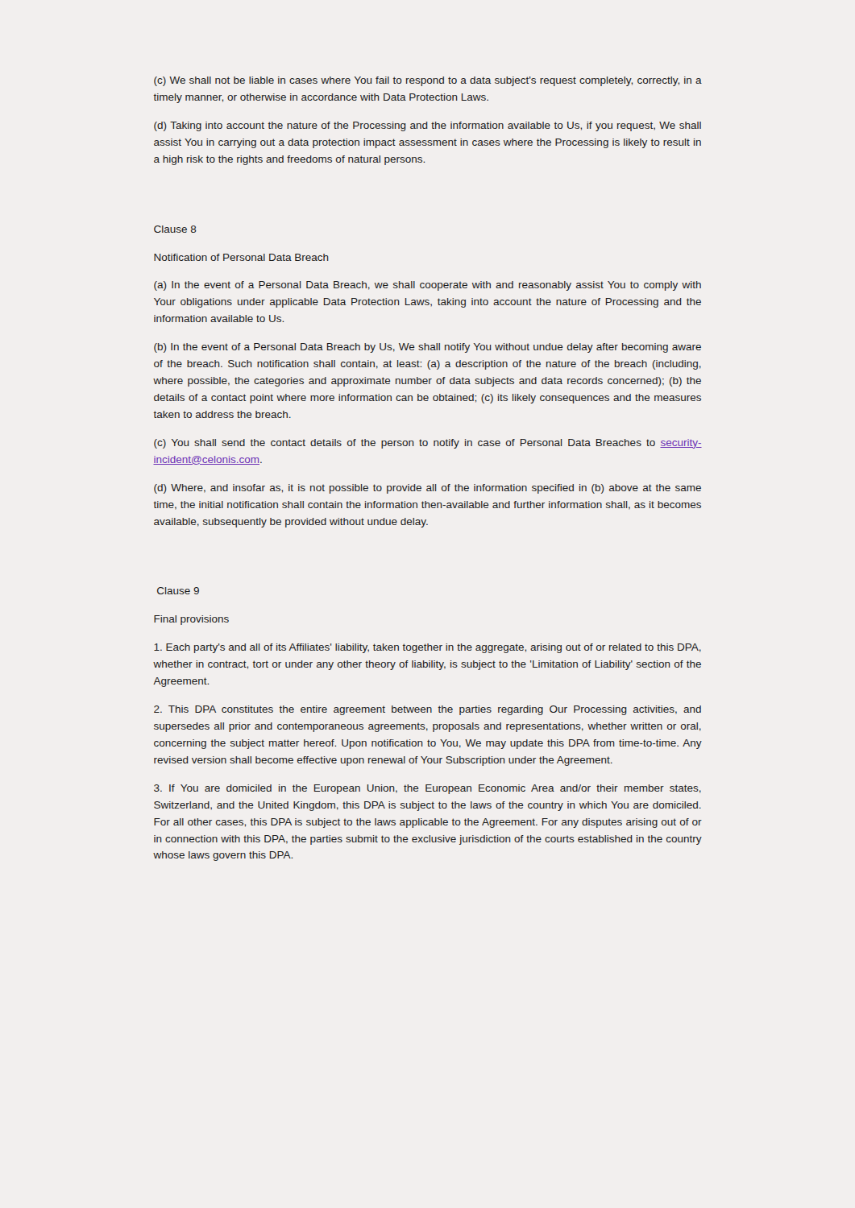(c) We shall not be liable in cases where You fail to respond to a data subject's request completely, correctly, in a timely manner, or otherwise in accordance with Data Protection Laws.
(d) Taking into account the nature of the Processing and the information available to Us, if you request, We shall assist You in carrying out a data protection impact assessment in cases where the Processing is likely to result in a high risk to the rights and freedoms of natural persons.
Clause 8
Notification of Personal Data Breach
(a) In the event of a Personal Data Breach, we shall cooperate with and reasonably assist You to comply with Your obligations under applicable Data Protection Laws, taking into account the nature of Processing and the information available to Us.
(b) In the event of a Personal Data Breach by Us, We shall notify You without undue delay after becoming aware of the breach. Such notification shall contain, at least: (a) a description of the nature of the breach (including, where possible, the categories and approximate number of data subjects and data records concerned); (b) the details of a contact point where more information can be obtained; (c) its likely consequences and the measures taken to address the breach.
(c) You shall send the contact details of the person to notify in case of Personal Data Breaches to security-incident@celonis.com.
(d) Where, and insofar as, it is not possible to provide all of the information specified in (b) above at the same time, the initial notification shall contain the information then-available and further information shall, as it becomes available, subsequently be provided without undue delay.
Clause 9
Final provisions
1. Each party's and all of its Affiliates' liability, taken together in the aggregate, arising out of or related to this DPA, whether in contract, tort or under any other theory of liability, is subject to the 'Limitation of Liability' section of the Agreement.
2. This DPA constitutes the entire agreement between the parties regarding Our Processing activities, and supersedes all prior and contemporaneous agreements, proposals and representations, whether written or oral, concerning the subject matter hereof. Upon notification to You, We may update this DPA from time-to-time. Any revised version shall become effective upon renewal of Your Subscription under the Agreement.
3. If You are domiciled in the European Union, the European Economic Area and/or their member states, Switzerland, and the United Kingdom, this DPA is subject to the laws of the country in which You are domiciled. For all other cases, this DPA is subject to the laws applicable to the Agreement. For any disputes arising out of or in connection with this DPA, the parties submit to the exclusive jurisdiction of the courts established in the country whose laws govern this DPA.